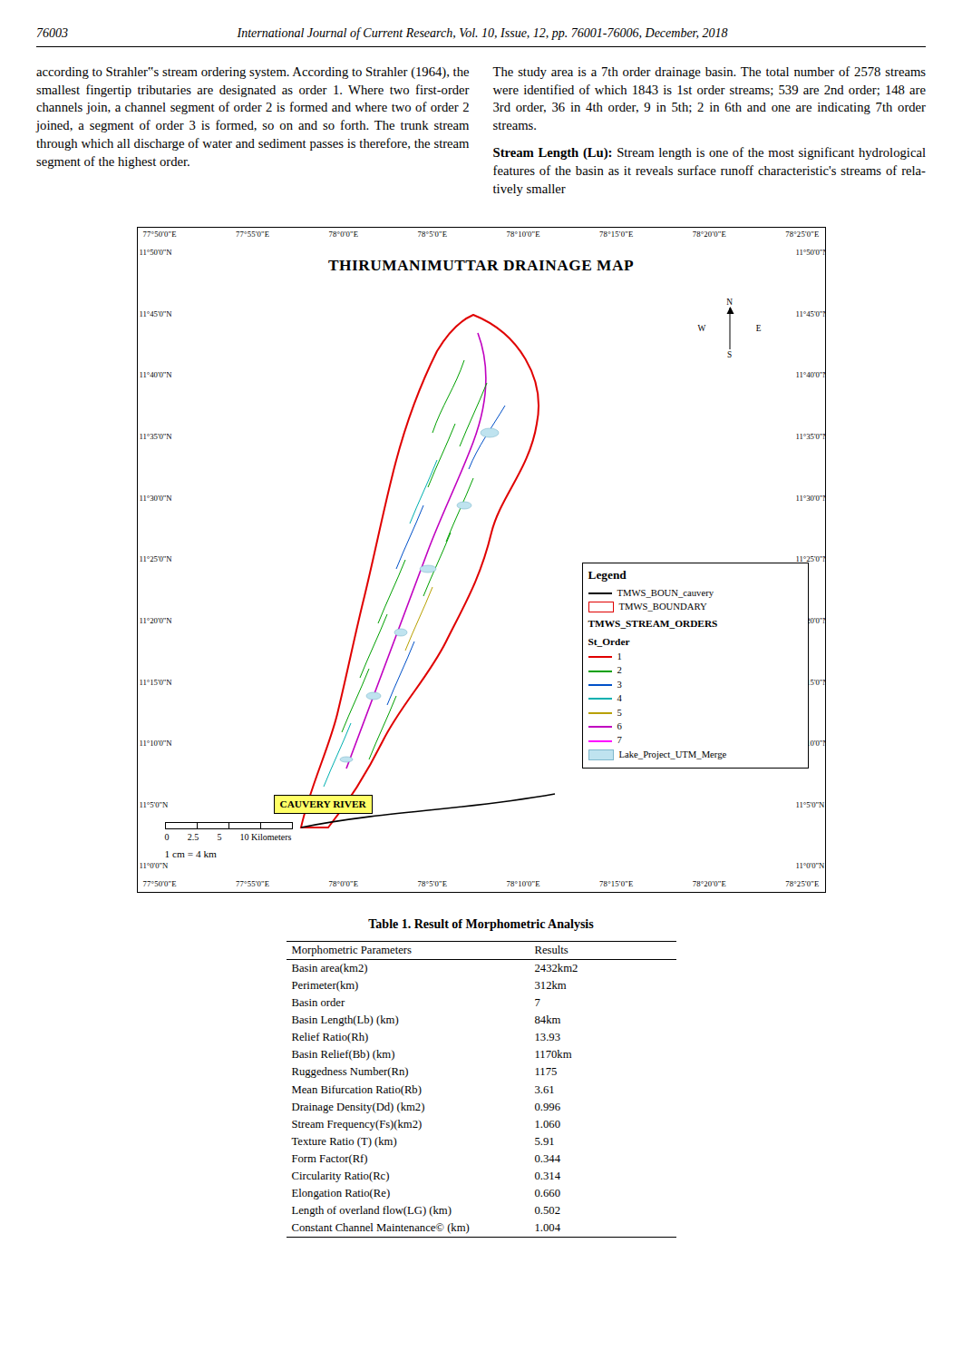76003
International Journal of Current Research, Vol. 10, Issue, 12, pp. 76001-76006, December, 2018
according to Strahler‟s stream ordering system. According to Strahler (1964), the smallest fingertip tributaries are designated as order 1. Where two first-order channels join, a channel segment of order 2 is formed and where two of order 2 joined, a segment of order 3 is formed, so on and so forth. The trunk stream through which all discharge of water and sediment passes is therefore, the stream segment of the highest order.
The study area is a 7th order drainage basin. The total number of 2578 streams were identified of which 1843 is 1st order streams; 539 are 2nd order; 148 are 3rd order, 36 in 4th order, 9 in 5th; 2 in 6th and one are indicating 7th order streams.
Stream Length (Lu): Stream length is one of the most significant hydrological features of the basin as it reveals surface runoff characteristic's streams of relatively smaller
77°50'0"E 77°55'0"E 78°0'0"E 78°5'0"E 78°10'0"E 78°15'0"E 78°20'0"E 78°25'0"E
11°50'0"N 11°45'0"N 11°40'0"N 11°35'0"N 11°30'0"N 11°25'0"N 11°20'0"N 11°15'0"N 11°10'0"N 11°5'0"N 11°0'0"N
11°50'0"N 11°45'0"N 11°40'0"N 11°35'0"N 11°30'0"N 11°25'0"N 11°20'0"N 11°15'0"N 11°10'0"N 11°5'0"N 11°0'0"N
THIRUMANIMUTTAR DRAINAGE MAP
N S W E
THIRUMANIMUTHAR RIVER
CAUVERY RIVER
Legend
TMWS_BOUN_cauvery
TMWS_BOUNDARY
TMWS_STREAM_ORDERS
St_Order
1
2
3
4
5
6
7
Lake_Project_UTM_Merge
02.5510 Kilometers
1 cm = 4 km
77°50'0"E 77°55'0"E 78°0'0"E 78°5'0"E 78°10'0"E 78°15'0"E 78°20'0"E 78°25'0"E
Table 1. Result of Morphometric Analysis
| Morphometric Parameters | Results |
| --- | --- |
| Basin area(km2) | 2432km2 |
| Perimeter(km) | 312km |
| Basin order | 7 |
| Basin Length(Lb) (km) | 84km |
| Relief Ratio(Rh) | 13.93 |
| Basin Relief(Bb) (km) | 1170km |
| Ruggedness Number(Rn) | 1175 |
| Mean Bifurcation Ratio(Rb) | 3.61 |
| Drainage Density(Dd) (km2) | 0.996 |
| Stream Frequency(Fs)(km2) | 1.060 |
| Texture Ratio (T) (km) | 5.91 |
| Form Factor(Rf) | 0.344 |
| Circularity Ratio(Rc) | 0.314 |
| Elongation Ratio(Re) | 0.660 |
| Length of overland flow(LG) (km) | 0.502 |
| Constant Channel Maintenance© (km) | 1.004 |